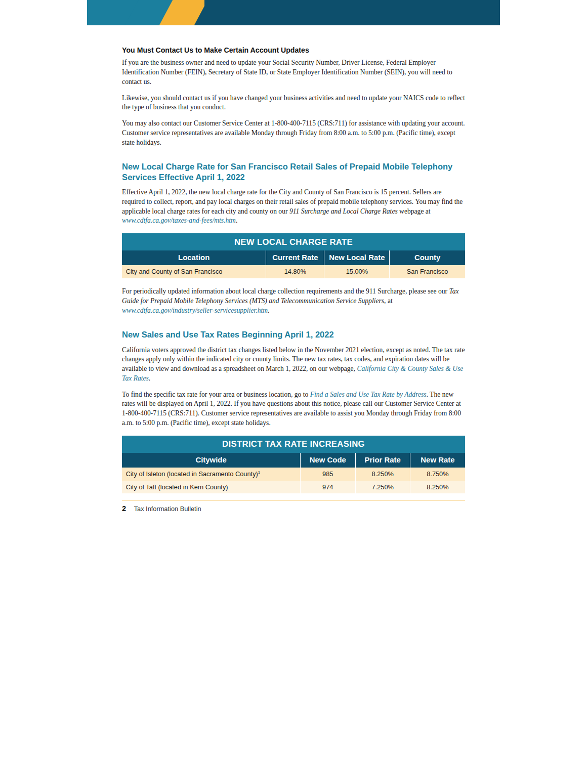You Must Contact Us to Make Certain Account Updates
If you are the business owner and need to update your Social Security Number, Driver License, Federal Employer Identification Number (FEIN), Secretary of State ID, or State Employer Identification Number (SEIN), you will need to contact us.
Likewise, you should contact us if you have changed your business activities and need to update your NAICS code to reflect the type of business that you conduct.
You may also contact our Customer Service Center at 1-800-400-7115 (CRS:711) for assistance with updating your account. Customer service representatives are available Monday through Friday from 8:00 a.m. to 5:00 p.m. (Pacific time), except state holidays.
New Local Charge Rate for San Francisco Retail Sales of Prepaid Mobile Telephony Services Effective April 1, 2022
Effective April 1, 2022, the new local charge rate for the City and County of San Francisco is 15 percent. Sellers are required to collect, report, and pay local charges on their retail sales of prepaid mobile telephony services. You may find the applicable local charge rates for each city and county on our 911 Surcharge and Local Charge Rates webpage at www.cdtfa.ca.gov/taxes-and-fees/mts.htm.
NEW LOCAL CHARGE RATE
| Location | Current Rate | New Local Rate | County |
| --- | --- | --- | --- |
| City and County of San Francisco | 14.80% | 15.00% | San Francisco |
For periodically updated information about local charge collection requirements and the 911 Surcharge, please see our Tax Guide for Prepaid Mobile Telephony Services (MTS) and Telecommunication Service Suppliers, at
www.cdtfa.ca.gov/industry/seller-servicesupplier.htm.
New Sales and Use Tax Rates Beginning April 1, 2022
California voters approved the district tax changes listed below in the November 2021 election, except as noted. The tax rate changes apply only within the indicated city or county limits. The new tax rates, tax codes, and expiration dates will be available to view and download as a spreadsheet on March 1, 2022, on our webpage, California City & County Sales & Use Tax Rates.
To find the specific tax rate for your area or business location, go to Find a Sales and Use Tax Rate by Address. The new rates will be displayed on April 1, 2022. If you have questions about this notice, please call our Customer Service Center at 1-800-400-7115 (CRS:711). Customer service representatives are available to assist you Monday through Friday from 8:00 a.m. to 5:00 p.m. (Pacific time), except state holidays.
DISTRICT TAX RATE INCREASING
| Citywide | New Code | Prior Rate | New Rate |
| --- | --- | --- | --- |
| City of Isleton (located in Sacramento County) 1 | 985 | 8.250% | 8.750% |
| City of Taft (located in Kern County) | 974 | 7.250% | 8.250% |
2 Tax Information Bulletin